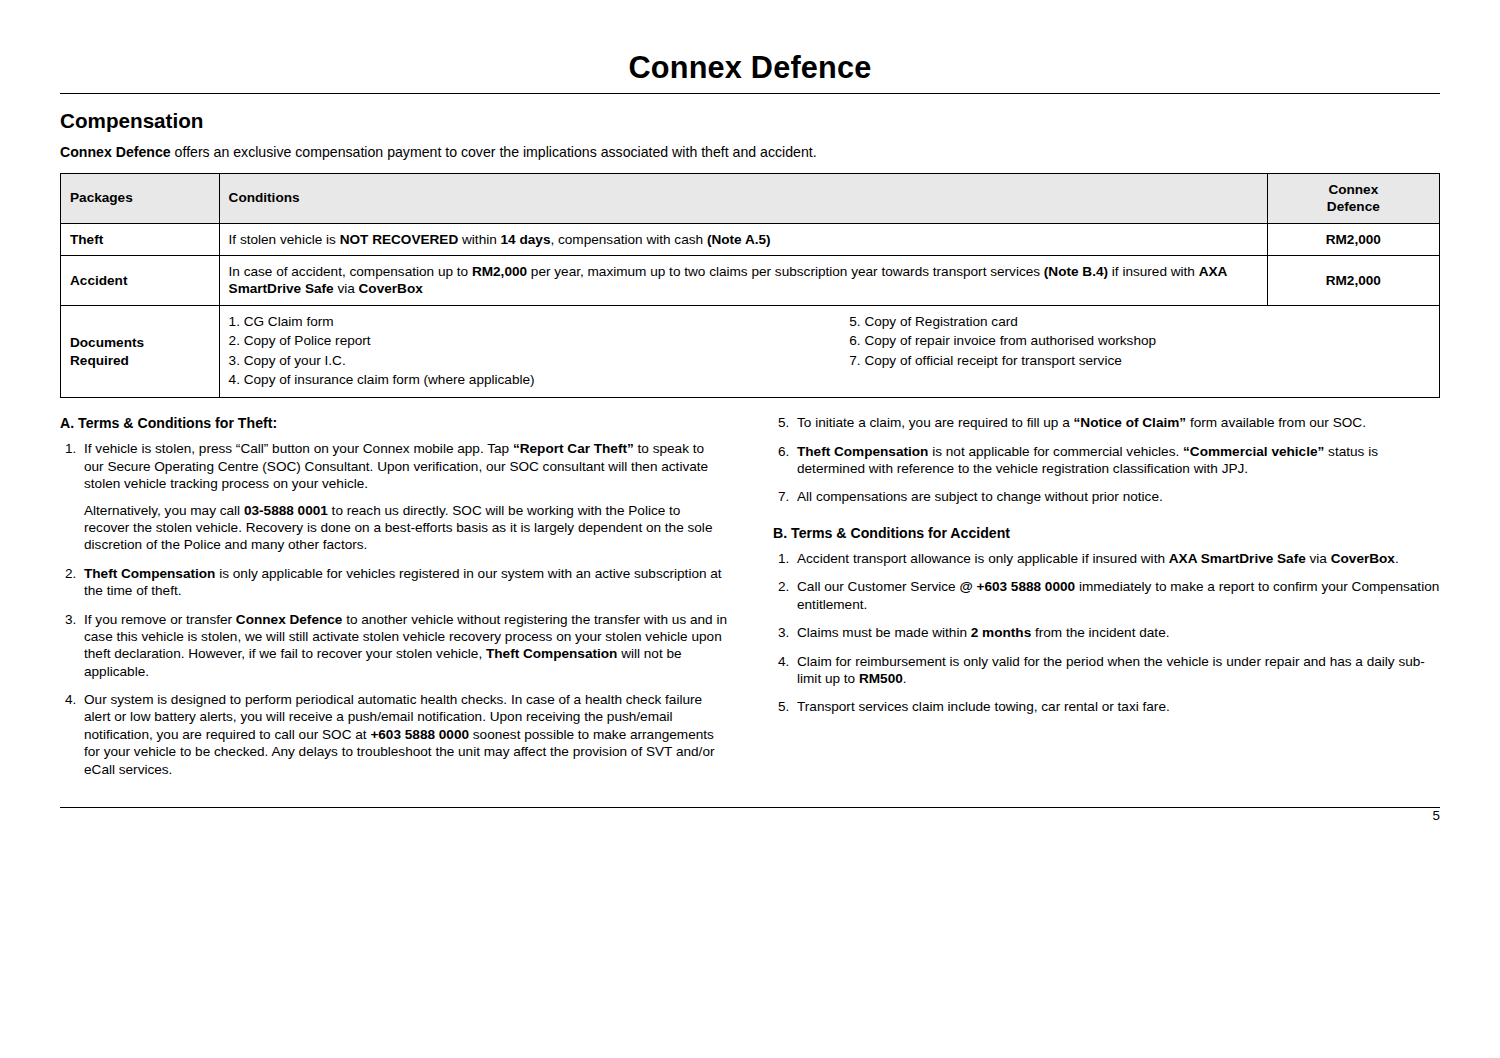Connex Defence
Compensation
Connex Defence offers an exclusive compensation payment to cover the implications associated with theft and accident.
| Packages | Conditions | Connex Defence |
| --- | --- | --- |
| Theft | If stolen vehicle is NOT RECOVERED within 14 days , compensation with cash (Note A.5) | RM2,000 |
| Accident | In case of accident, compensation up to RM2,000 per year, maximum up to two claims per subscription year towards transport services (Note B.4) if insured with AXA SmartDrive Safe via CoverBox | RM2,000 |
| Documents Required | 1. CG Claim form 2. Copy of Police report 3. Copy of your I.C. 4. Copy of insurance claim form (where applicable) 5. Copy of Registration card 6. Copy of repair invoice from authorised workshop 7. Copy of official receipt for transport service |
A. Terms & Conditions for Theft:
If vehicle is stolen, press “Call” button on your Connex mobile app. Tap “Report Car Theft” to speak to our Secure Operating Centre (SOC) Consultant. Upon verification, our SOC consultant will then activate stolen vehicle tracking process on your vehicle.
Alternatively, you may call 03-5888 0001 to reach us directly. SOC will be working with the Police to recover the stolen vehicle. Recovery is done on a best-efforts basis as it is largely dependent on the sole discretion of the Police and many other factors.
Theft Compensation is only applicable for vehicles registered in our system with an active subscription at the time of theft.
If you remove or transfer Connex Defence to another vehicle without registering the transfer with us and in case this vehicle is stolen, we will still activate stolen vehicle recovery process on your stolen vehicle upon theft declaration. However, if we fail to recover your stolen vehicle, Theft Compensation will not be applicable.
Our system is designed to perform periodical automatic health checks. In case of a health check failure alert or low battery alerts, you will receive a push/email notification. Upon receiving the push/email notification, you are required to call our SOC at +603 5888 0000 soonest possible to make arrangements for your vehicle to be checked. Any delays to troubleshoot the unit may affect the provision of SVT and/or eCall services.
To initiate a claim, you are required to fill up a “Notice of Claim” form available from our SOC.
Theft Compensation is not applicable for commercial vehicles. “Commercial vehicle” status is determined with reference to the vehicle registration classification with JPJ.
All compensations are subject to change without prior notice.
B. Terms & Conditions for Accident
Accident transport allowance is only applicable if insured with AXA SmartDrive Safe via CoverBox.
Call our Customer Service @ +603 5888 0000 immediately to make a report to confirm your Compensation entitlement.
Claims must be made within 2 months from the incident date.
Claim for reimbursement is only valid for the period when the vehicle is under repair and has a daily sub-limit up to RM500.
Transport services claim include towing, car rental or taxi fare.
5